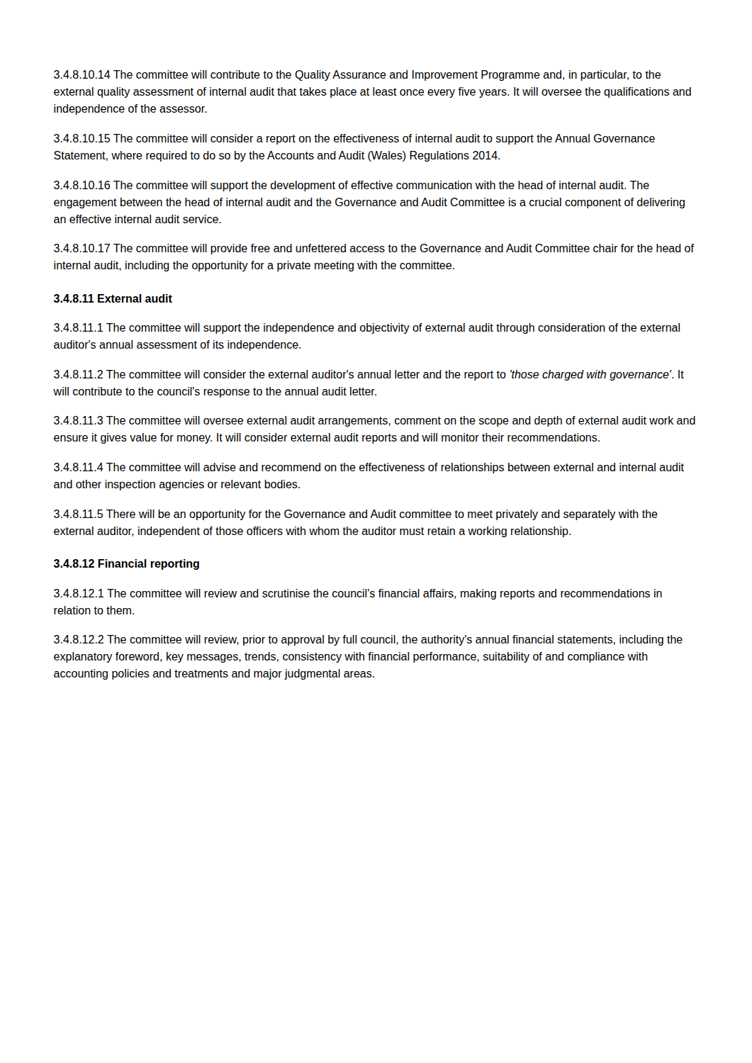3.4.8.10.14 The committee will contribute to the Quality Assurance and Improvement Programme and, in particular, to the external quality assessment of internal audit that takes place at least once every five years. It will oversee the qualifications and independence of the assessor.
3.4.8.10.15 The committee will consider a report on the effectiveness of internal audit to support the Annual Governance Statement, where required to do so by the Accounts and Audit (Wales) Regulations 2014.
3.4.8.10.16 The committee will support the development of effective communication with the head of internal audit. The engagement between the head of internal audit and the Governance and Audit Committee is a crucial component of delivering an effective internal audit service.
3.4.8.10.17 The committee will provide free and unfettered access to the Governance and Audit Committee chair for the head of internal audit, including the opportunity for a private meeting with the committee.
3.4.8.11 External audit
3.4.8.11.1 The committee will support the independence and objectivity of external audit through consideration of the external auditor's annual assessment of its independence.
3.4.8.11.2 The committee will consider the external auditor's annual letter and the report to 'those charged with governance'. It will contribute to the council's response to the annual audit letter.
3.4.8.11.3 The committee will oversee external audit arrangements, comment on the scope and depth of external audit work and ensure it gives value for money. It will consider external audit reports and will monitor their recommendations.
3.4.8.11.4 The committee will advise and recommend on the effectiveness of relationships between external and internal audit and other inspection agencies or relevant bodies.
3.4.8.11.5 There will be an opportunity for the Governance and Audit committee to meet privately and separately with the external auditor, independent of those officers with whom the auditor must retain a working relationship.
3.4.8.12 Financial reporting
3.4.8.12.1 The committee will review and scrutinise the council's financial affairs, making reports and recommendations in relation to them.
3.4.8.12.2 The committee will review, prior to approval by full council, the authority's annual financial statements, including the explanatory foreword, key messages, trends, consistency with financial performance, suitability of and compliance with accounting policies and treatments and major judgmental areas.